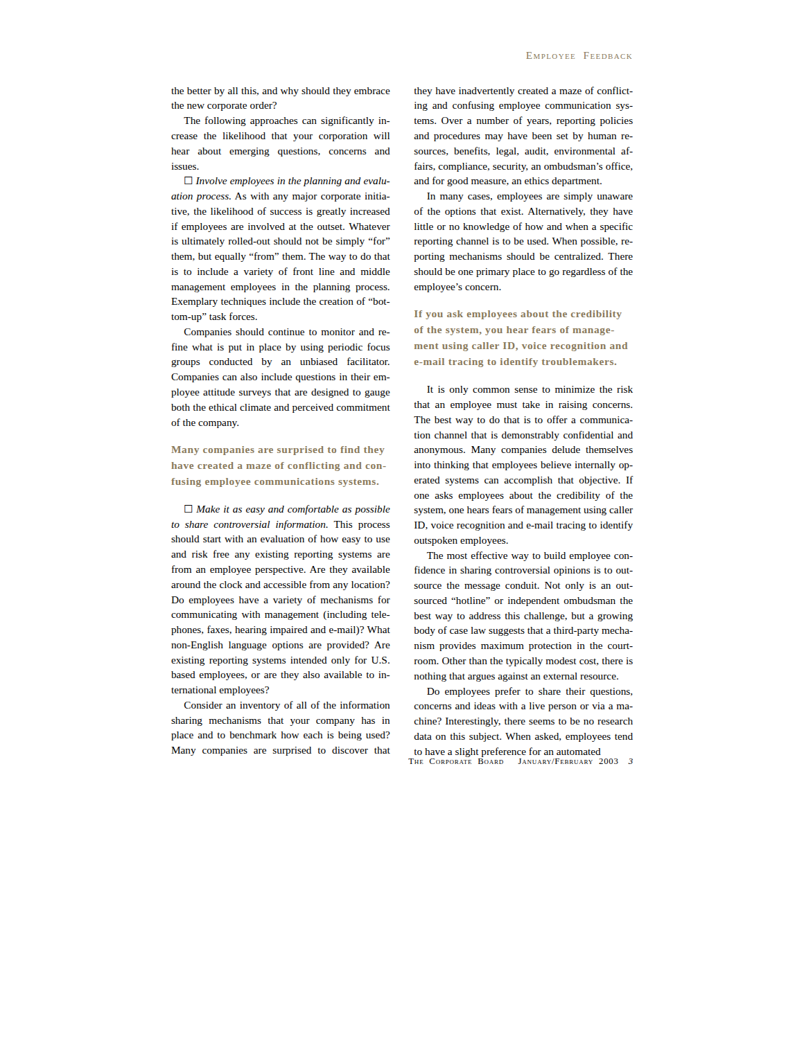Employee Feedback
the better by all this, and why should they embrace the new corporate order?
The following approaches can significantly increase the likelihood that your corporation will hear about emerging questions, concerns and issues.
☐ Involve employees in the planning and evaluation process. As with any major corporate initiative, the likelihood of success is greatly increased if employees are involved at the outset. Whatever is ultimately rolled-out should not be simply “for” them, but equally “from” them. The way to do that is to include a variety of front line and middle management employees in the planning process. Exemplary techniques include the creation of “bottom-up” task forces.
Companies should continue to monitor and refine what is put in place by using periodic focus groups conducted by an unbiased facilitator. Companies can also include questions in their employee attitude surveys that are designed to gauge both the ethical climate and perceived commitment of the company.
Many companies are surprised to find they have created a maze of conflicting and confusing employee communications systems.
☐ Make it as easy and comfortable as possible to share controversial information. This process should start with an evaluation of how easy to use and risk free any existing reporting systems are from an employee perspective. Are they available around the clock and accessible from any location? Do employees have a variety of mechanisms for communicating with management (including telephones, faxes, hearing impaired and e-mail)? What non-English language options are provided? Are existing reporting systems intended only for U.S. based employees, or are they also available to international employees?
Consider an inventory of all of the information sharing mechanisms that your company has in place and to benchmark how each is being used? Many companies are surprised to discover that they have inadvertently created a maze of conflicting and confusing employee communication systems. Over a number of years, reporting policies and procedures may have been set by human resources, benefits, legal, audit, environmental affairs, compliance, security, an ombudsman’s office, and for good measure, an ethics department.
In many cases, employees are simply unaware of the options that exist. Alternatively, they have little or no knowledge of how and when a specific reporting channel is to be used. When possible, reporting mechanisms should be centralized. There should be one primary place to go regardless of the employee’s concern.
If you ask employees about the credibility of the system, you hear fears of management using caller ID, voice recognition and e-mail tracing to identify troublemakers.
It is only common sense to minimize the risk that an employee must take in raising concerns. The best way to do that is to offer a communication channel that is demonstrably confidential and anonymous. Many companies delude themselves into thinking that employees believe internally operated systems can accomplish that objective. If one asks employees about the credibility of the system, one hears fears of management using caller ID, voice recognition and e-mail tracing to identify outspoken employees.
The most effective way to build employee confidence in sharing controversial opinions is to outsource the message conduit. Not only is an outsourced “hotline” or independent ombudsman the best way to address this challenge, but a growing body of case law suggests that a third-party mechanism provides maximum protection in the courtroom. Other than the typically modest cost, there is nothing that argues against an external resource.
Do employees prefer to share their questions, concerns and ideas with a live person or via a machine? Interestingly, there seems to be no research data on this subject. When asked, employees tend to have a slight preference for an automated
The Corporate Board January/February 20033